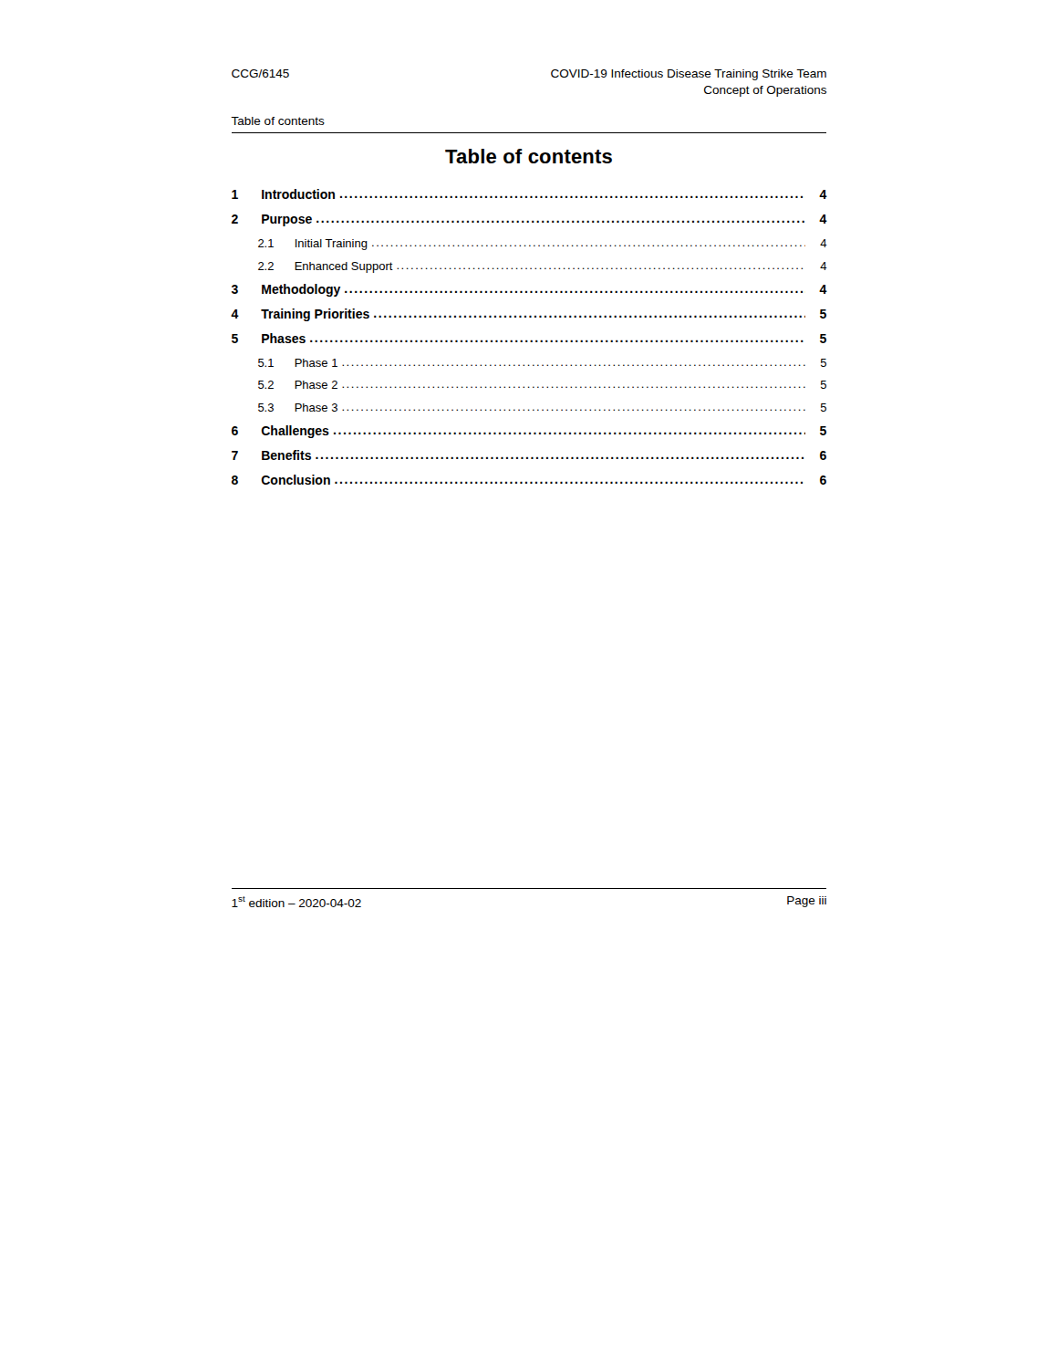CCG/6145
COVID-19 Infectious Disease Training Strike Team
Concept of Operations
Table of contents
Table of contents
1 Introduction ........................................................................................................... 4
2 Purpose .................................................................................................................. 4
2.1 Initial Training ....................................................................................................... 4
2.2 Enhanced Support ................................................................................................ 4
3 Methodology ......................................................................................................... 4
4 Training Priorities ................................................................................................ 5
5 Phases .................................................................................................................... 5
5.1 Phase 1 .................................................................................................................. 5
5.2 Phase 2 .................................................................................................................. 5
5.3 Phase 3 .................................................................................................................. 5
6 Challenges ........................................................................................................... 5
7 Benefits .................................................................................................................. 6
8 Conclusion ........................................................................................................... 6
1st edition – 2020-04-02
Page iii